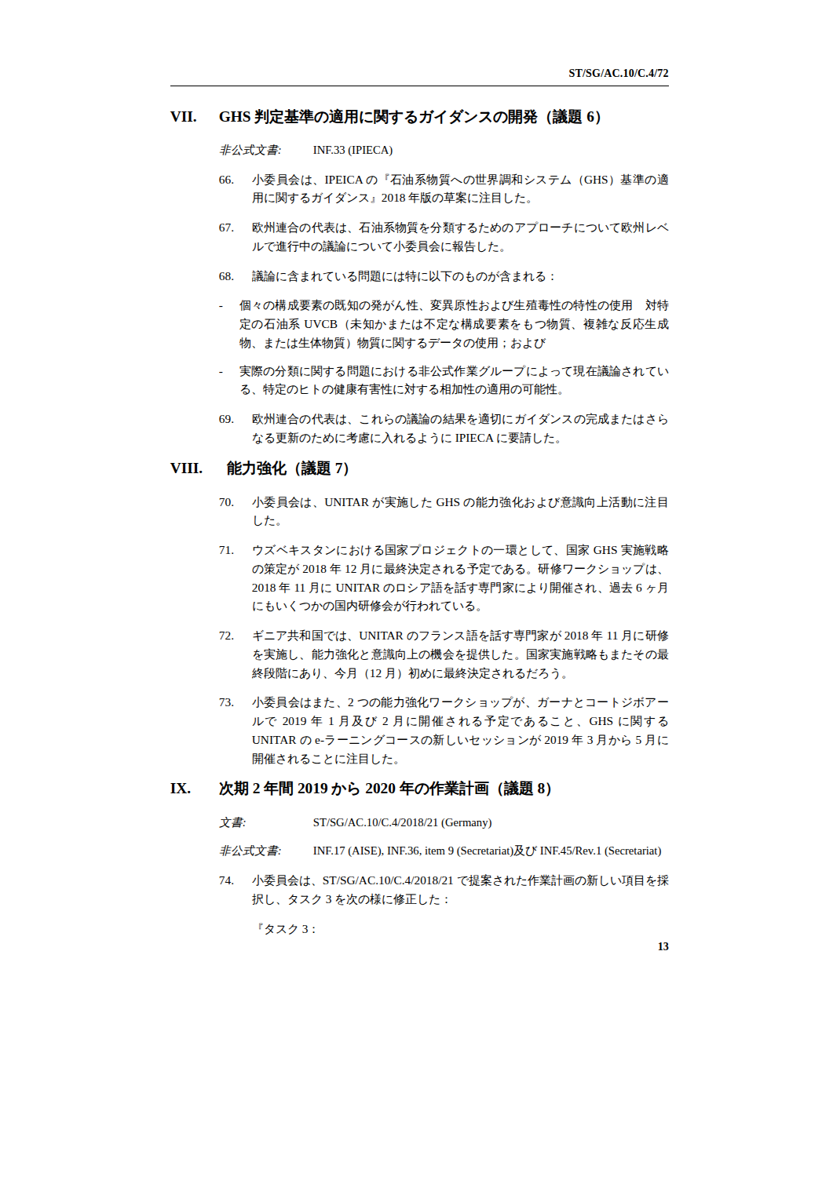ST/SG/AC.10/C.4/72
VII. GHS 判定基準の適用に関するガイダンスの開発（議題 6）
非公式文書:
INF.33 (IPIECA)
66. 小委員会は、IPEICA の『石油系物質への世界調和システム（GHS）基準の適用に関するガイダンス』2018 年版の草案に注目した。
67. 欧州連合の代表は、石油系物質を分類するためのアプローチについて欧州レベルで進行中の議論について小委員会に報告した。
68. 議論に含まれている問題には特に以下のものが含まれる：
-個々の構成要素の既知の発がん性、変異原性および生殖毒性の特性の使用　対特定の石油系 UVCB（未知かまたは不定な構成要素をもつ物質、複雑な反応生成物、または生体物質）物質に関するデータの使用；および
-実際の分類に関する問題における非公式作業グループによって現在議論されている、特定のヒトの健康有害性に対する相加性の適用の可能性。
69. 欧州連合の代表は、これらの議論の結果を適切にガイダンスの完成またはさらなる更新のために考慮に入れるように IPIECA に要請した。
VIII. 能力強化（議題 7）
70. 小委員会は、UNITAR が実施した GHS の能力強化および意識向上活動に注目した。
71. ウズベキスタンにおける国家プロジェクトの一環として、国家 GHS 実施戦略の策定が 2018 年 12 月に最終決定される予定である。研修ワークショップは、2018 年 11 月に UNITAR のロシア語を話す専門家により開催され、過去 6 ヶ月にもいくつかの国内研修会が行われている。
72. ギニア共和国では、UNITAR のフランス語を話す専門家が 2018 年 11 月に研修を実施し、能力強化と意識向上の機会を提供した。国家実施戦略もまたその最終段階にあり、今月（12 月）初めに最終決定されるだろう。
73. 小委員会はまた、2 つの能力強化ワークショップが、ガーナとコートジボアールで 2019 年 1 月及び 2 月に開催される予定であること、GHS に関する UNITAR の e-ラーニングコースの新しいセッションが 2019 年 3 月から 5 月に開催されることに注目した。
IX. 次期 2 年間 2019 から 2020 年の作業計画（議題 8）
文書:
ST/SG/AC.10/C.4/2018/21 (Germany)
非公式文書:
INF.17 (AISE), INF.36, item 9 (Secretariat) 及び INF.45/Rev.1 (Secretariat)
74. 小委員会は、ST/SG/AC.10/C.4/2018/21 で提案された作業計画の新しい項目を採択し、タスク 3 を次の様に修正した：
『タスク 3：
13